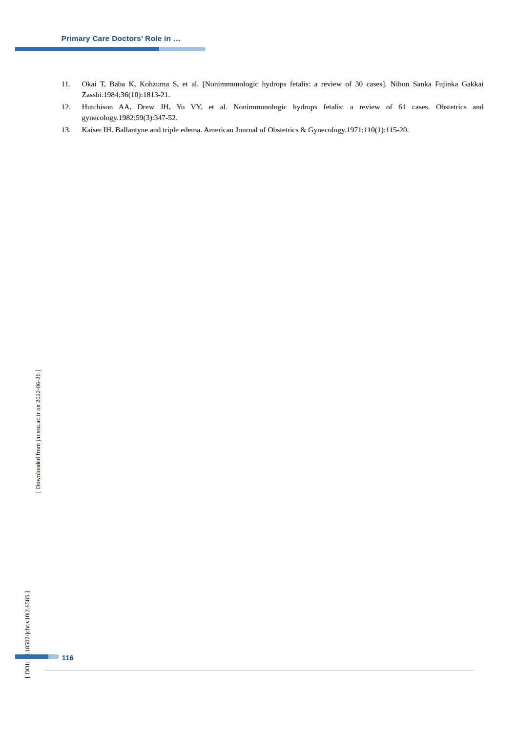[ Downloaded from jhr.ssu.ac.ir on 2022-06-26 ]
[ DOI: 10.18502/jchr.v10i2.6585 ]
Primary Care Doctors’ Role in …
11. Okai T, Baba K, Kohzuma S, et al. [Nonimmunologic hydrops fetalis: a review of 30 cases]. Nihon Sanka Fujinka Gakkai Zasshi.1984;36(10):1813-21.
12. Hutchison AA, Drew JH, Yu VY, et al. Nonimmunologic hydrops fetalis: a review of 61 cases. Obstetrics and gynecology.1982;59(3):347-52.
13. Kaiser IH. Ballantyne and triple edema. American Journal of Obstetrics & Gynecology.1971;110(1):115-20.
116